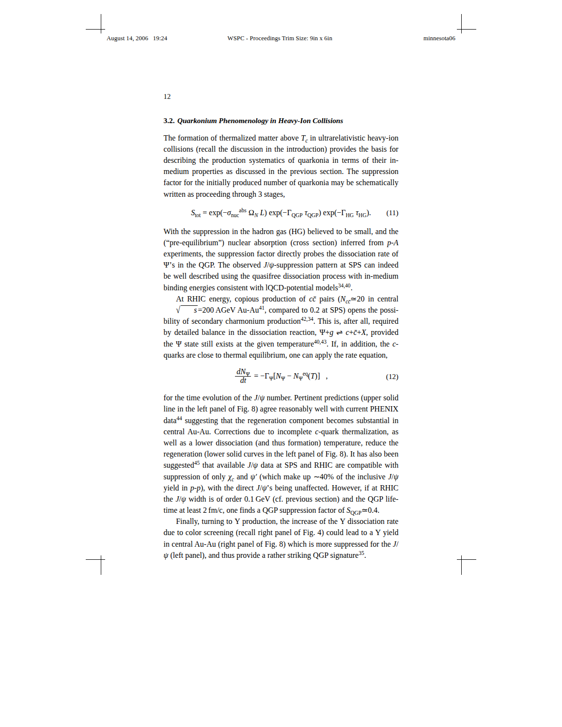August 14, 2006 19:24 WSPC - Proceedings Trim Size: 9in x 6in minnesota06
12
3.2. Quarkonium Phenomenology in Heavy-Ion Collisions
The formation of thermalized matter above Tc in ultrarelativistic heavy-ion collisions (recall the discussion in the introduction) provides the basis for describing the production systematics of quarkonia in terms of their in-medium properties as discussed in the previous section. The suppression factor for the initially produced number of quarkonia may be schematically written as proceeding through 3 stages,
Stot = exp(−σnucabs ΩN L) exp(−ΓQGP τQGP) exp(−ΓHG τHG). (11)
With the suppression in the hadron gas (HG) believed to be small, and the (“pre-equilibrium”) nuclear absorption (cross section) inferred from p-A experiments, the suppression factor directly probes the dissociation rate of Ψ’s in the QGP. The observed J/ψ-suppression pattern at SPS can indeed be well described using the quasifree dissociation process with in-medium binding energies consistent with lQCD-potential models34,40.
At RHIC energy, copious production of cc̄ pairs (Ncc̄≃20 in central √s=200 AGeV Au-Au41, compared to 0.2 at SPS) opens the possibility of secondary charmonium production42,34. This is, after all, required by detailed balance in the dissociation reaction, Ψ+g ⇌ c+c̄+X, provided the Ψ state still exists at the given temperature40,43. If, in addition, the c-quarks are close to thermal equilibrium, one can apply the rate equation,
dNΨ dt = −ΓΨ[NΨ − NΨeq(T)] , (12)
for the time evolution of the J/ψ number. Pertinent predictions (upper solid line in the left panel of Fig. 8) agree reasonably well with current PHENIX data44 suggesting that the regeneration component becomes substantial in central Au-Au. Corrections due to incomplete c-quark thermalization, as well as a lower dissociation (and thus formation) temperature, reduce the regeneration (lower solid curves in the left panel of Fig. 8). It has also been suggested45 that available J/ψ data at SPS and RHIC are compatible with suppression of only χc and ψ′ (which make up ∼40% of the inclusive J/ψ yield in p-p), with the direct J/ψ’s being unaffected. However, if at RHIC the J/ψ width is of order 0.1 GeV (cf. previous section) and the QGP lifetime at least 2 fm/c, one finds a QGP suppression factor of SQGP≃0.4.
Finally, turning to Υ production, the increase of the Υ dissociation rate due to color screening (recall right panel of Fig. 4) could lead to a Υ yield in central Au-Au (right panel of Fig. 8) which is more suppressed for the J/ψ (left panel), and thus provide a rather striking QGP signature35.